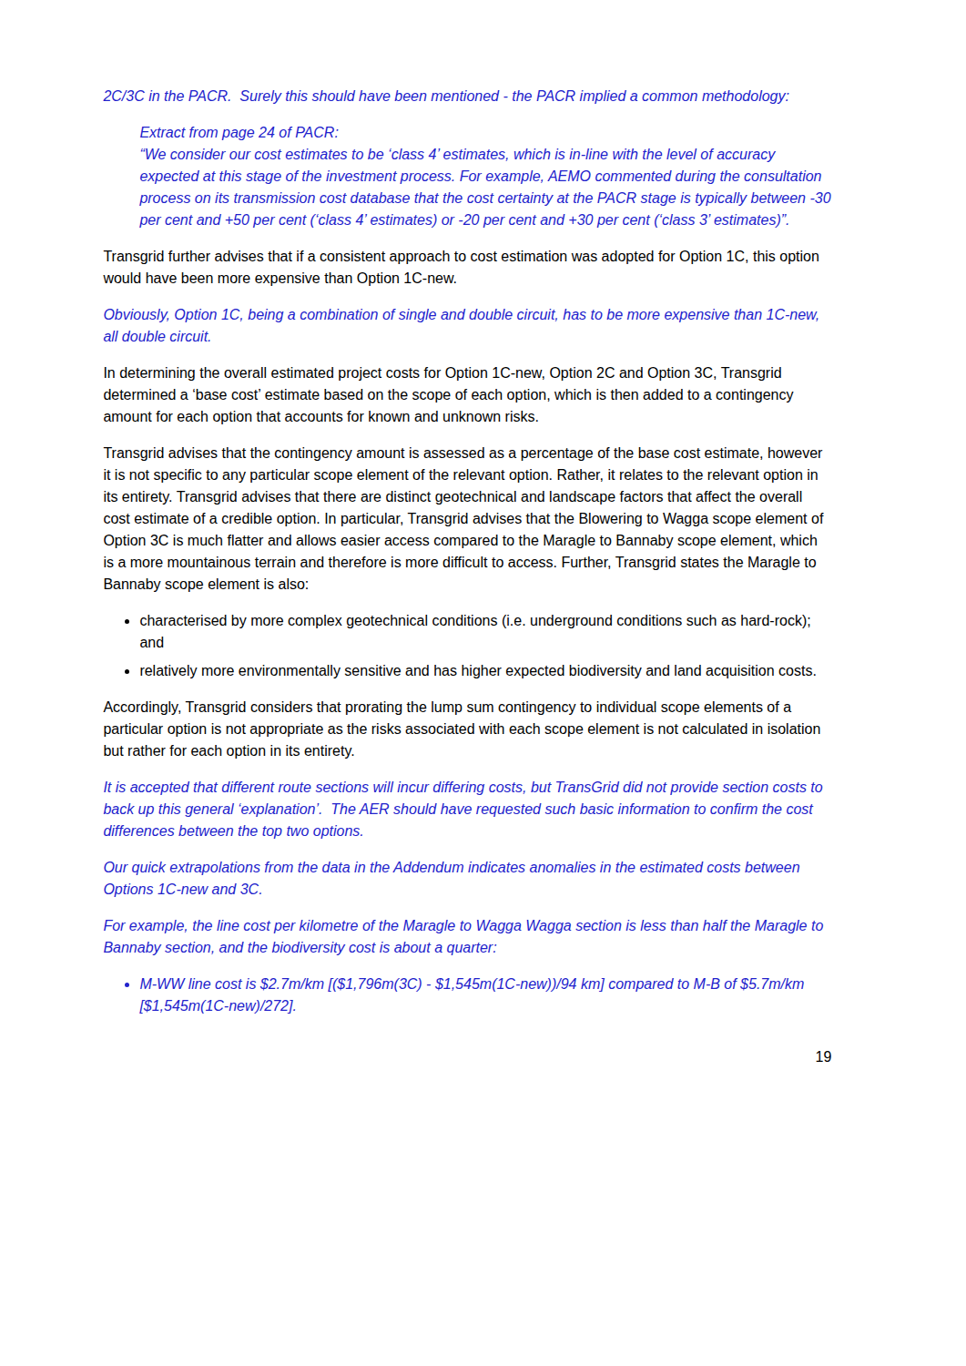2C/3C in the PACR. Surely this should have been mentioned - the PACR implied a common methodology:
Extract from page 24 of PACR:
“We consider our cost estimates to be ‘class 4’ estimates, which is in-line with the level of accuracy expected at this stage of the investment process. For example, AEMO commented during the consultation process on its transmission cost database that the cost certainty at the PACR stage is typically between -30 per cent and +50 per cent (‘class 4’ estimates) or -20 per cent and +30 per cent (‘class 3’ estimates)”.
Transgrid further advises that if a consistent approach to cost estimation was adopted for Option 1C, this option would have been more expensive than Option 1C-new.
Obviously, Option 1C, being a combination of single and double circuit, has to be more expensive than 1C-new, all double circuit.
In determining the overall estimated project costs for Option 1C-new, Option 2C and Option 3C, Transgrid determined a ‘base cost’ estimate based on the scope of each option, which is then added to a contingency amount for each option that accounts for known and unknown risks.
Transgrid advises that the contingency amount is assessed as a percentage of the base cost estimate, however it is not specific to any particular scope element of the relevant option. Rather, it relates to the relevant option in its entirety. Transgrid advises that there are distinct geotechnical and landscape factors that affect the overall cost estimate of a credible option. In particular, Transgrid advises that the Blowering to Wagga scope element of Option 3C is much flatter and allows easier access compared to the Maragle to Bannaby scope element, which is a more mountainous terrain and therefore is more difficult to access. Further, Transgrid states the Maragle to Bannaby scope element is also:
characterised by more complex geotechnical conditions (i.e. underground conditions such as hard-rock); and
relatively more environmentally sensitive and has higher expected biodiversity and land acquisition costs.
Accordingly, Transgrid considers that prorating the lump sum contingency to individual scope elements of a particular option is not appropriate as the risks associated with each scope element is not calculated in isolation but rather for each option in its entirety.
It is accepted that different route sections will incur differing costs, but TransGrid did not provide section costs to back up this general ‘explanation’. The AER should have requested such basic information to confirm the cost differences between the top two options.
Our quick extrapolations from the data in the Addendum indicates anomalies in the estimated costs between Options 1C-new and 3C.
For example, the line cost per kilometre of the Maragle to Wagga Wagga section is less than half the Maragle to Bannaby section, and the biodiversity cost is about a quarter:
M-WW line cost is $2.7m/km [($1,796m(3C) - $1,545m(1C-new))/94 km] compared to M-B of $5.7m/km [$1,545m(1C-new)/272].
19